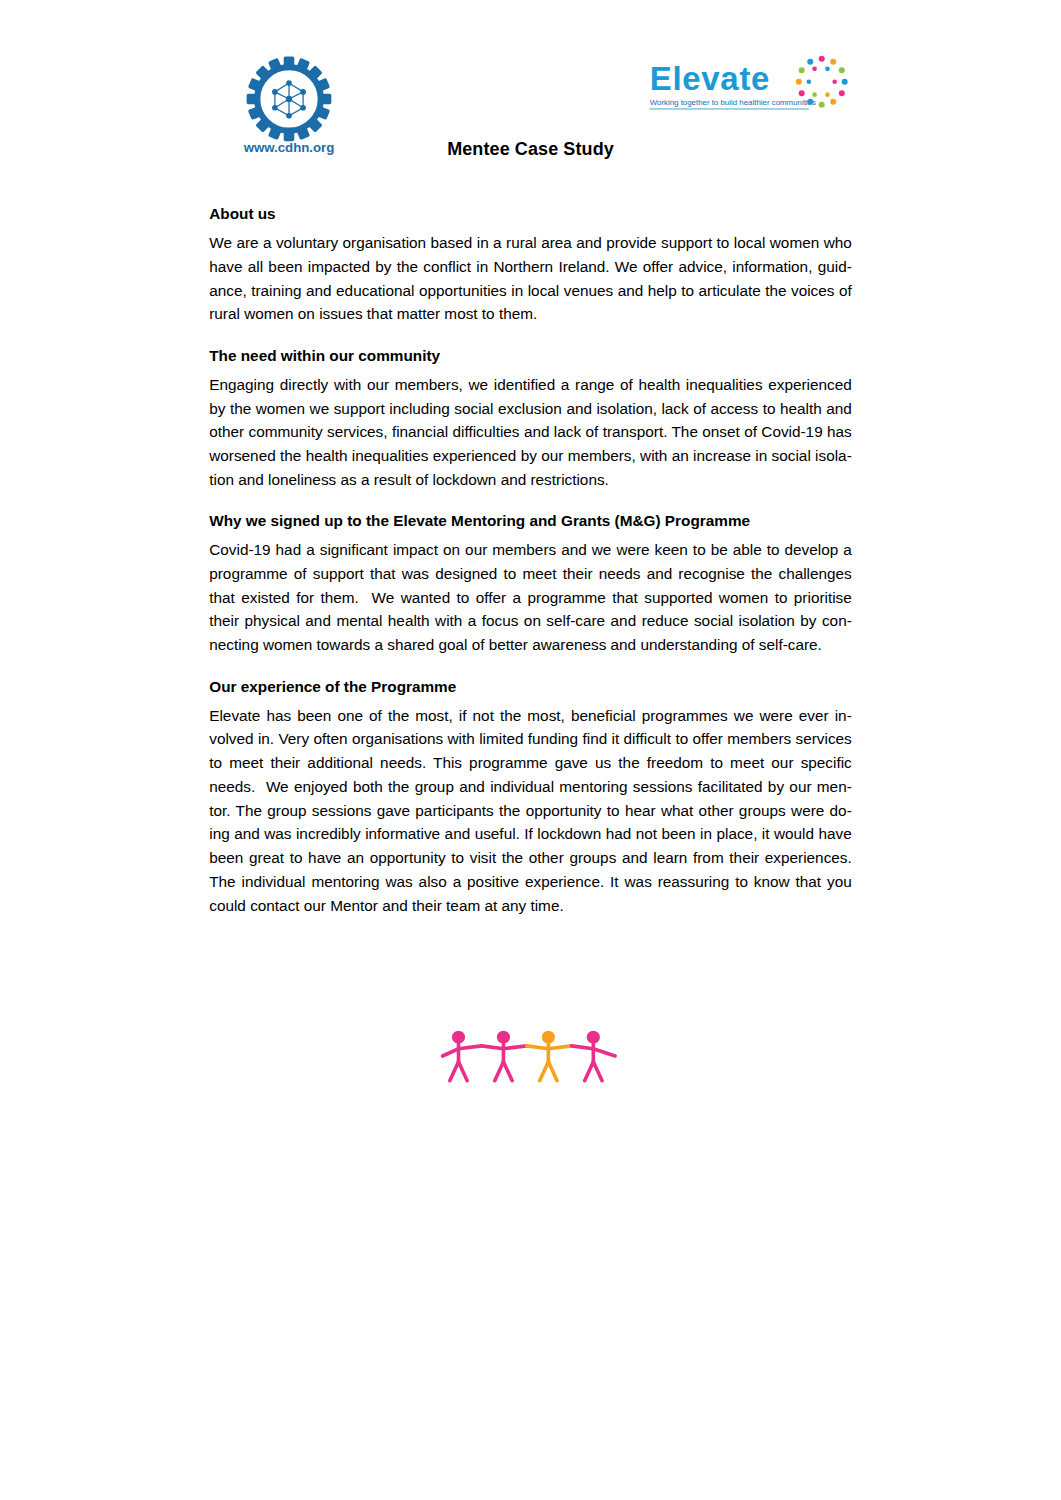www.cdhn.org
Elevate Working together to build healthier communities
Mentee Case Study
About us
We are a voluntary organisation based in a rural area and provide support to local women who have all been impacted by the conflict in Northern Ireland. We offer advice, information, guidance, training and educational opportunities in local venues and help to articulate the voices of rural women on issues that matter most to them.
The need within our community
Engaging directly with our members, we identified a range of health inequalities experienced by the women we support including social exclusion and isolation, lack of access to health and other community services, financial difficulties and lack of transport. The onset of Covid-19 has worsened the health inequalities experienced by our members, with an increase in social isolation and loneliness as a result of lockdown and restrictions.
Why we signed up to the Elevate Mentoring and Grants (M&G) Programme
Covid-19 had a significant impact on our members and we were keen to be able to develop a programme of support that was designed to meet their needs and recognise the challenges that existed for them. We wanted to offer a programme that supported women to prioritise their physical and mental health with a focus on self-care and reduce social isolation by connecting women towards a shared goal of better awareness and understanding of self-care.
Our experience of the Programme
Elevate has been one of the most, if not the most, beneficial programmes we were ever involved in. Very often organisations with limited funding find it difficult to offer members services to meet their additional needs. This programme gave us the freedom to meet our specific needs. We enjoyed both the group and individual mentoring sessions facilitated by our mentor. The group sessions gave participants the opportunity to hear what other groups were doing and was incredibly informative and useful. If lockdown had not been in place, it would have been great to have an opportunity to visit the other groups and learn from their experiences. The individual mentoring was also a positive experience. It was reassuring to know that you could contact our Mentor and their team at any time.